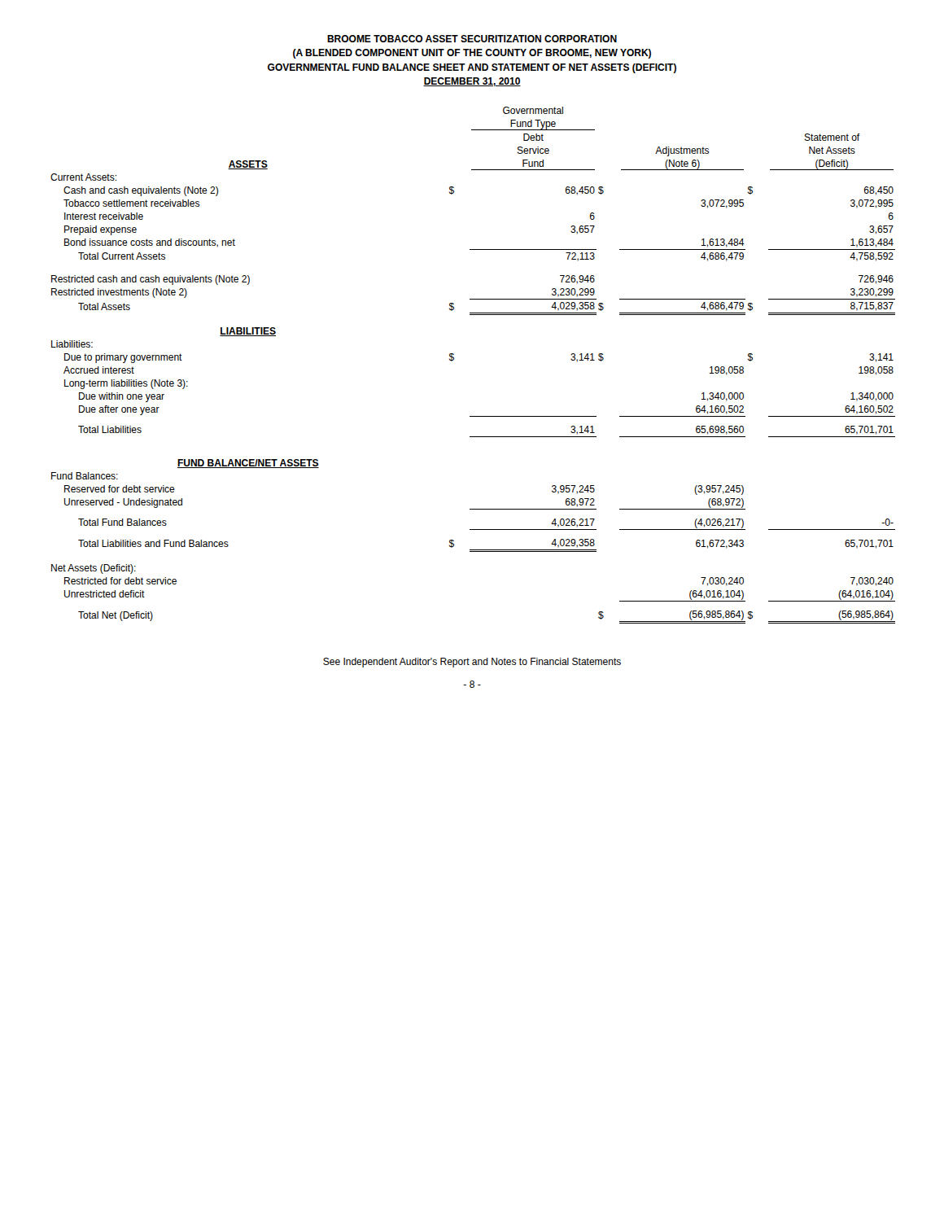BROOME TOBACCO ASSET SECURITIZATION CORPORATION
(A BLENDED COMPONENT UNIT OF THE COUNTY OF BROOME, NEW YORK)
GOVERNMENTAL FUND BALANCE SHEET AND STATEMENT OF NET ASSETS (DEFICIT)
DECEMBER 31, 2010
| | | Governmental | | | | |
| | | Fund Type | | | | |
| | | Debt | | | | Statement of |
| | | Service | | Adjustments | | Net Assets |
| ASSETS | | Fund | | (Note 6) | | (Deficit) |
| Current Assets: | | | | | | |
| Cash and cash equivalents (Note 2) | $ | 68,450 | $ | | $ | 68,450 |
| Tobacco settlement receivables | | | | 3,072,995 | | 3,072,995 |
| Interest receivable | | 6 | | | | 6 |
| Prepaid expense | | 3,657 | | | | 3,657 |
| Bond issuance costs and discounts, net | | | | 1,613,484 | | 1,613,484 |
| Total Current Assets | | 72,113 | | 4,686,479 | | 4,758,592 |
| Restricted cash and cash equivalents (Note 2) | | 726,946 | | | | 726,946 |
| Restricted investments (Note 2) | | 3,230,299 | | | | 3,230,299 |
| Total Assets | $ | 4,029,358 | $ | 4,686,479 | $ | 8,715,837 |
| LIABILITIES | |
| Liabilities: | |
| Due to primary government | $ | 3,141 | $ | | $ | 3,141 |
| Accrued interest | | | | 198,058 | | 198,058 |
| Long-term liabilities (Note 3): | |
| Due within one year | | | | 1,340,000 | | 1,340,000 |
| Due after one year | | | | 64,160,502 | | 64,160,502 |
| Total Liabilities | | 3,141 | | 65,698,560 | | 65,701,701 |
| FUND BALANCE/NET ASSETS | |
| Fund Balances: | |
| Reserved for debt service | | 3,957,245 | | (3,957,245) | | |
| Unreserved - Undesignated | | 68,972 | | (68,972) | | |
| Total Fund Balances | | 4,026,217 | | (4,026,217) | | -0- |
| Total Liabilities and Fund Balances | $ | 4,029,358 | | 61,672,343 | | 65,701,701 |
| Net Assets (Deficit): | |
| Restricted for debt service | | | | 7,030,240 | | 7,030,240 |
| Unrestricted deficit | | | | (64,016,104) | | (64,016,104) |
| Total Net (Deficit) | | | $ | (56,985,864) | $ | (56,985,864) |
See Independent Auditor's Report and Notes to Financial Statements
- 8 -